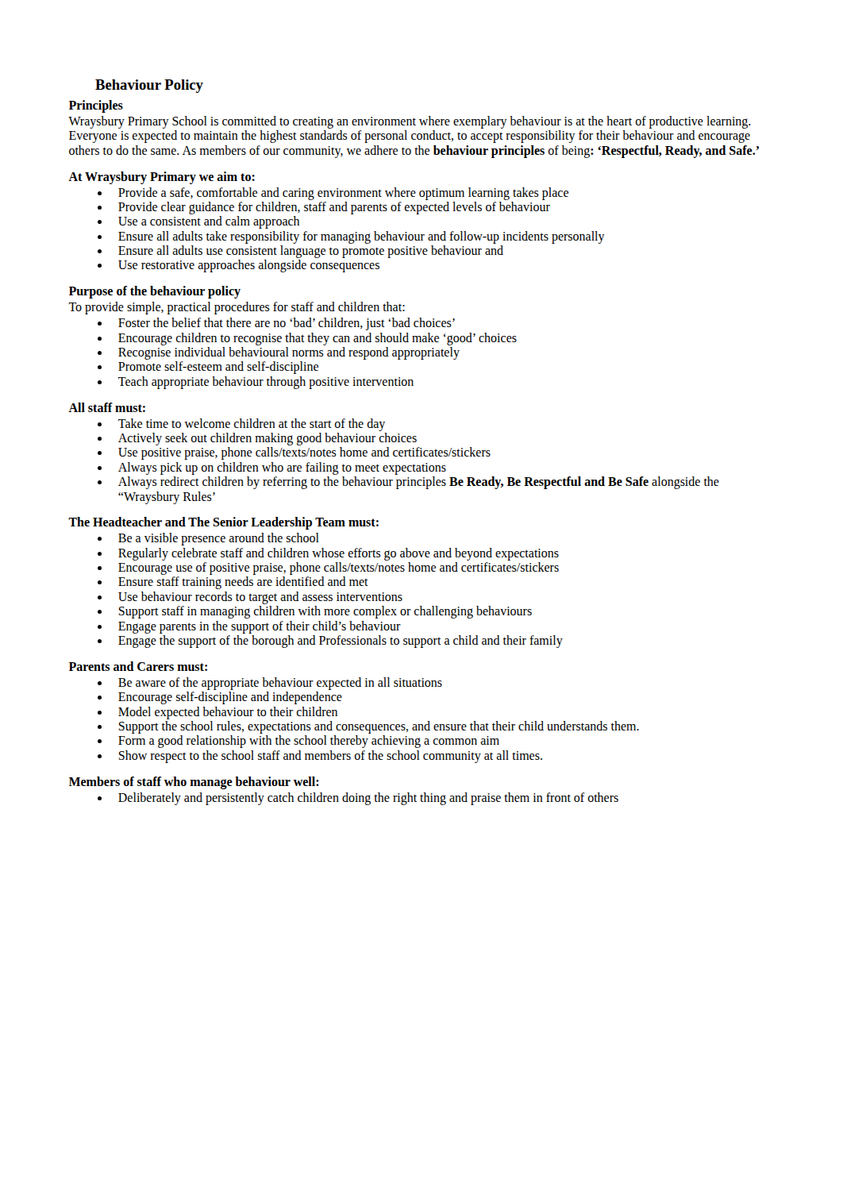Behaviour Policy
Principles
Wraysbury Primary School is committed to creating an environment where exemplary behaviour is at the heart of productive learning. Everyone is expected to maintain the highest standards of personal conduct, to accept responsibility for their behaviour and encourage others to do the same. As members of our community, we adhere to the behaviour principles of being: ‘Respectful, Ready, and Safe.’
At Wraysbury Primary we aim to:
Provide a safe, comfortable and caring environment where optimum learning takes place
Provide clear guidance for children, staff and parents of expected levels of behaviour
Use a consistent and calm approach
Ensure all adults take responsibility for managing behaviour and follow-up incidents personally
Ensure all adults use consistent language to promote positive behaviour and
Use restorative approaches alongside consequences
Purpose of the behaviour policy
To provide simple, practical procedures for staff and children that:
Foster the belief that there are no ‘bad’ children, just ‘bad choices’
Encourage children to recognise that they can and should make ‘good’ choices
Recognise individual behavioural norms and respond appropriately
Promote self-esteem and self-discipline
Teach appropriate behaviour through positive intervention
All staff must:
Take time to welcome children at the start of the day
Actively seek out children making good behaviour choices
Use positive praise, phone calls/texts/notes home and certificates/stickers
Always pick up on children who are failing to meet expectations
Always redirect children by referring to the behaviour principles Be Ready, Be Respectful and Be Safe alongside the “Wraysbury Rules’
The Headteacher and The Senior Leadership Team must:
Be a visible presence around the school
Regularly celebrate staff and children whose efforts go above and beyond expectations
Encourage use of positive praise, phone calls/texts/notes home and certificates/stickers
Ensure staff training needs are identified and met
Use behaviour records to target and assess interventions
Support staff in managing children with more complex or challenging behaviours
Engage parents in the support of their child’s behaviour
Engage the support of the borough and Professionals to support a child and their family
Parents and Carers must:
Be aware of the appropriate behaviour expected in all situations
Encourage self-discipline and independence
Model expected behaviour to their children
Support the school rules, expectations and consequences, and ensure that their child understands them.
Form a good relationship with the school thereby achieving a common aim
Show respect to the school staff and members of the school community at all times.
Members of staff who manage behaviour well:
Deliberately and persistently catch children doing the right thing and praise them in front of others